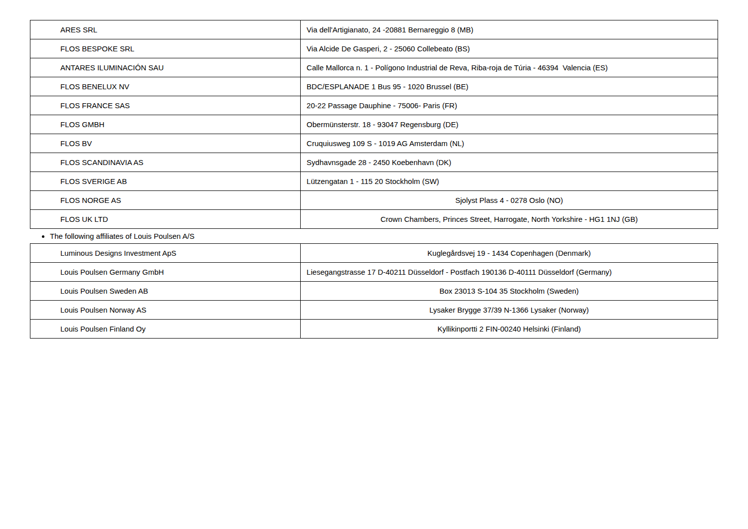| ARES SRL | Via dell'Artigianato, 24 -20881 Bernareggio 8 (MB) |
| FLOS BESPOKE SRL | Via Alcide De Gasperi, 2 - 25060 Collebeato (BS) |
| ANTARES ILUMINACIÓN SAU | Calle Mallorca n. 1 - Polígono Industrial de Reva, Riba-roja de Túria - 46394 Valencia (ES) |
| FLOS BENELUX NV | BDC/ESPLANADE 1 Bus 95 - 1020 Brussel (BE) |
| FLOS FRANCE SAS | 20-22 Passage Dauphine - 75006- Paris (FR) |
| FLOS GMBH | Obermünsterstr. 18 - 93047 Regensburg (DE) |
| FLOS BV | Cruquiusweg 109 S - 1019 AG Amsterdam (NL) |
| FLOS SCANDINAVIA AS | Sydhavnsgade 28 - 2450 Koebenhavn (DK) |
| FLOS SVERIGE AB | Lützengatan 1 - 115 20 Stockholm (SW) |
| FLOS NORGE AS | Sjolyst Plass 4 - 0278 Oslo (NO) |
| FLOS UK LTD | Crown Chambers, Princes Street, Harrogate, North Yorkshire - HG1 1NJ (GB) |
The following affiliates of Louis Poulsen A/S
| Luminous Designs Investment ApS | Kuglegårdsvej 19 - 1434 Copenhagen (Denmark) |
| Louis Poulsen Germany GmbH | Liesegangstrasse 17 D-40211 Düsseldorf - Postfach 190136 D-40111 Düsseldorf (Germany) |
| Louis Poulsen Sweden AB | Box 23013 S-104 35 Stockholm (Sweden) |
| Louis Poulsen Norway AS | Lysaker Brygge 37/39 N-1366 Lysaker (Norway) |
| Louis Poulsen Finland Oy | Kyllikinportti 2 FIN-00240 Helsinki (Finland) |